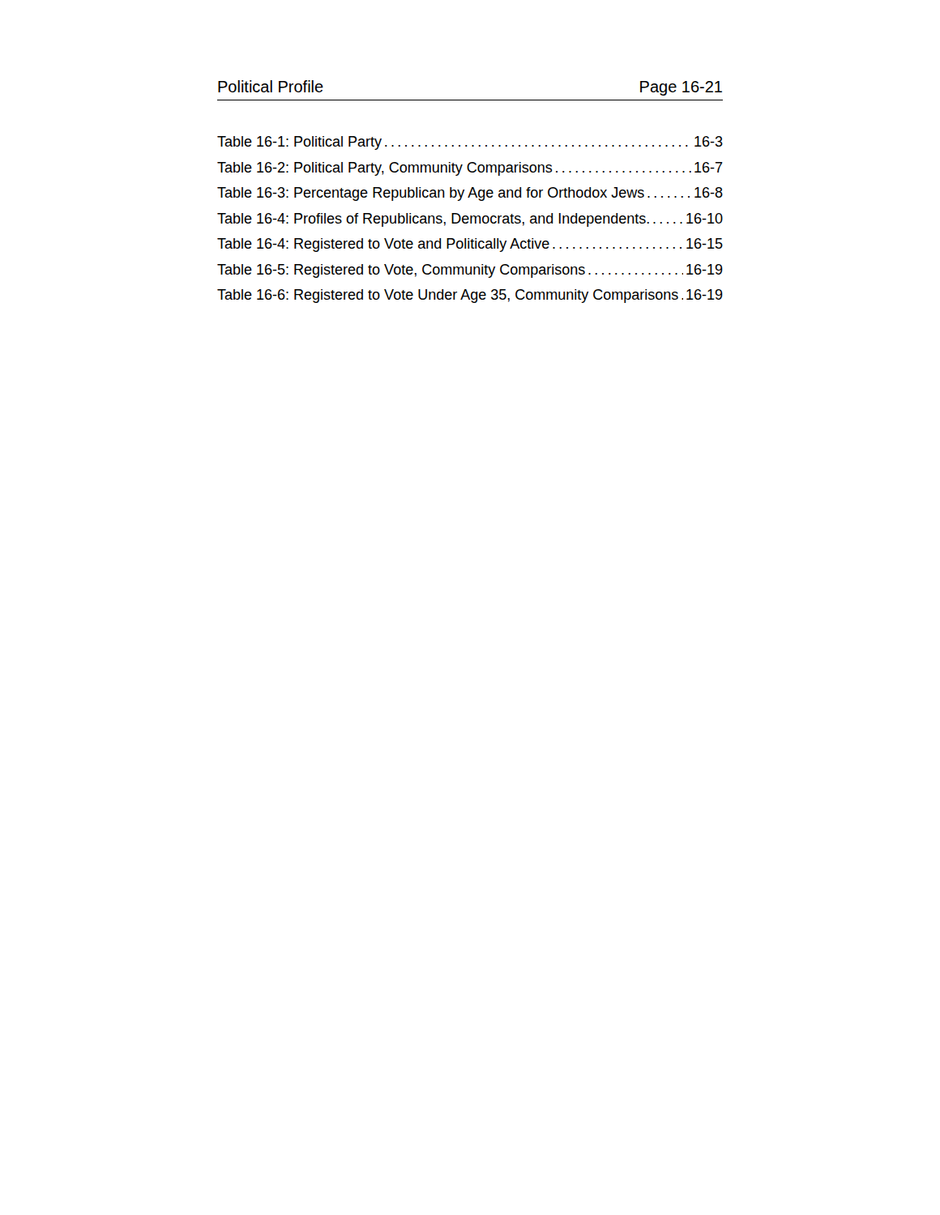Political Profile Page 16-21
Table 16-1: Political Party ............................................... 16-3
Table 16-2: Political Party, Community Comparisons ........................ 16-7
Table 16-3: Percentage Republican by Age and for Orthodox Jews ............. 16-8
Table 16-4: Profiles of Republicans, Democrats, and Independents. ........... 16-10
Table 16-4: Registered to Vote and Politically Active ....................... 16-15
Table 16-5: Registered to Vote, Community Comparisons ................... 16-19
Table 16-6: Registered to Vote Under Age 35, Community Comparisons ....... 16-19